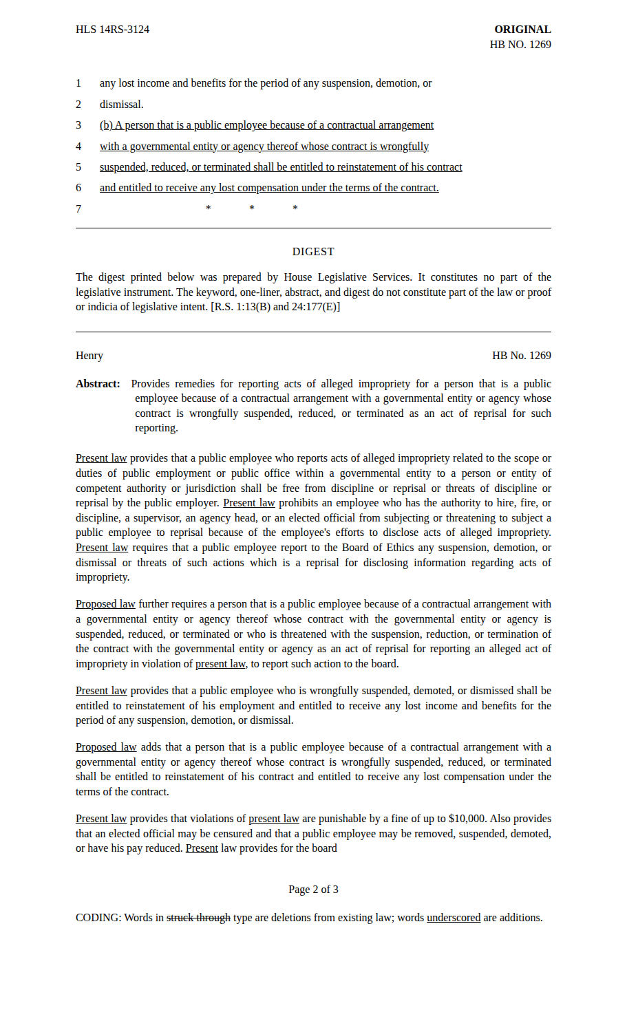HLS 14RS-3124
ORIGINAL
HB NO. 1269
| 1 | any lost income and benefits for the period of any suspension, demotion, or |
| 2 | dismissal. |
| 3 | (b) A person that is a public employee because of a contractual arrangement |
| 4 | with a governmental entity or agency thereof whose contract is wrongfully |
| 5 | suspended, reduced, or terminated shall be entitled to reinstatement of his contract |
| 6 | and entitled to receive any lost compensation under the terms of the contract. |
| 7 | * * * |
DIGEST
The digest printed below was prepared by House Legislative Services. It constitutes no part of the legislative instrument. The keyword, one-liner, abstract, and digest do not constitute part of the law or proof or indicia of legislative intent. [R.S. 1:13(B) and 24:177(E)]
Henry
HB No. 1269
Abstract: Provides remedies for reporting acts of alleged impropriety for a person that is a public employee because of a contractual arrangement with a governmental entity or agency whose contract is wrongfully suspended, reduced, or terminated as an act of reprisal for such reporting.
Present law provides that a public employee who reports acts of alleged impropriety related to the scope or duties of public employment or public office within a governmental entity to a person or entity of competent authority or jurisdiction shall be free from discipline or reprisal or threats of discipline or reprisal by the public employer. Present law prohibits an employee who has the authority to hire, fire, or discipline, a supervisor, an agency head, or an elected official from subjecting or threatening to subject a public employee to reprisal because of the employee's efforts to disclose acts of alleged impropriety. Present law requires that a public employee report to the Board of Ethics any suspension, demotion, or dismissal or threats of such actions which is a reprisal for disclosing information regarding acts of impropriety.
Proposed law further requires a person that is a public employee because of a contractual arrangement with a governmental entity or agency thereof whose contract with the governmental entity or agency is suspended, reduced, or terminated or who is threatened with the suspension, reduction, or termination of the contract with the governmental entity or agency as an act of reprisal for reporting an alleged act of impropriety in violation of present law, to report such action to the board.
Present law provides that a public employee who is wrongfully suspended, demoted, or dismissed shall be entitled to reinstatement of his employment and entitled to receive any lost income and benefits for the period of any suspension, demotion, or dismissal.
Proposed law adds that a person that is a public employee because of a contractual arrangement with a governmental entity or agency thereof whose contract is wrongfully suspended, reduced, or terminated shall be entitled to reinstatement of his contract and entitled to receive any lost compensation under the terms of the contract.
Present law provides that violations of present law are punishable by a fine of up to $10,000. Also provides that an elected official may be censured and that a public employee may be removed, suspended, demoted, or have his pay reduced. Present law provides for the board
Page 2 of 3
CODING: Words in struck through type are deletions from existing law; words underscored are additions.